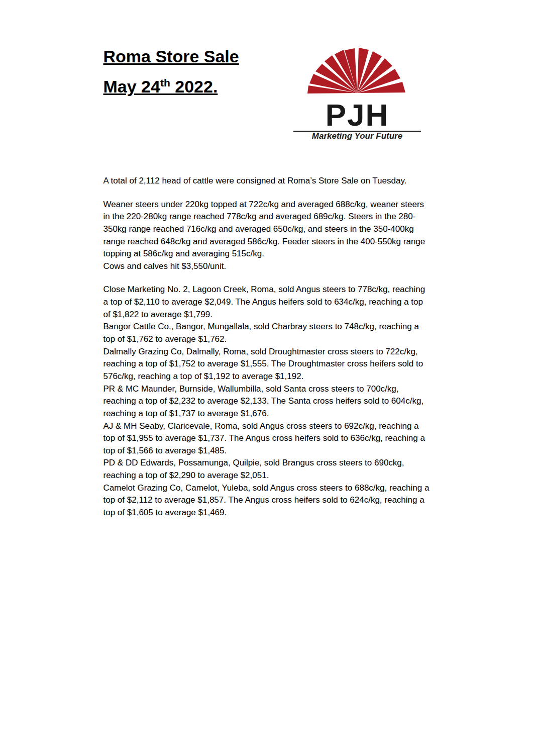Roma Store SaleMay 24th 2022.
PJH – Marketing Your Future PJH Marketing Your Future
A total of 2,112 head of cattle were consigned at Roma’s Store Sale on Tuesday.
Weaner steers under 220kg topped at 722c/kg and averaged 688c/kg, weaner steers in the 220-280kg range reached 778c/kg and averaged 689c/kg. Steers in the 280-350kg range reached 716c/kg and averaged 650c/kg, and steers in the 350-400kg range reached 648c/kg and averaged 586c/kg. Feeder steers in the 400-550kg range topping at 586c/kg and averaging 515c/kg.
Cows and calves hit $3,550/unit.
Close Marketing No. 2, Lagoon Creek, Roma, sold Angus steers to 778c/kg, reaching a top of $2,110 to average $2,049. The Angus heifers sold to 634c/kg, reaching a top of $1,822 to average $1,799.
Bangor Cattle Co., Bangor, Mungallala, sold Charbray steers to 748c/kg, reaching a top of $1,762 to average $1,762.
Dalmally Grazing Co, Dalmally, Roma, sold Droughtmaster cross steers to 722c/kg, reaching a top of $1,752 to average $1,555. The Droughtmaster cross heifers sold to 576c/kg, reaching a top of $1,192 to average $1,192.
PR & MC Maunder, Burnside, Wallumbilla, sold Santa cross steers to 700c/kg, reaching a top of $2,232 to average $2,133. The Santa cross heifers sold to 604c/kg, reaching a top of $1,737 to average $1,676.
AJ & MH Seaby, Claricevale, Roma, sold Angus cross steers to 692c/kg, reaching a top of $1,955 to average $1,737. The Angus cross heifers sold to 636c/kg, reaching a top of $1,566 to average $1,485.
PD & DD Edwards, Possamunga, Quilpie, sold Brangus cross steers to 690ckg, reaching a top of $2,290 to average $2,051.
Camelot Grazing Co, Camelot, Yuleba, sold Angus cross steers to 688c/kg, reaching a top of $2,112 to average $1,857. The Angus cross heifers sold to 624c/kg, reaching a top of $1,605 to average $1,469.